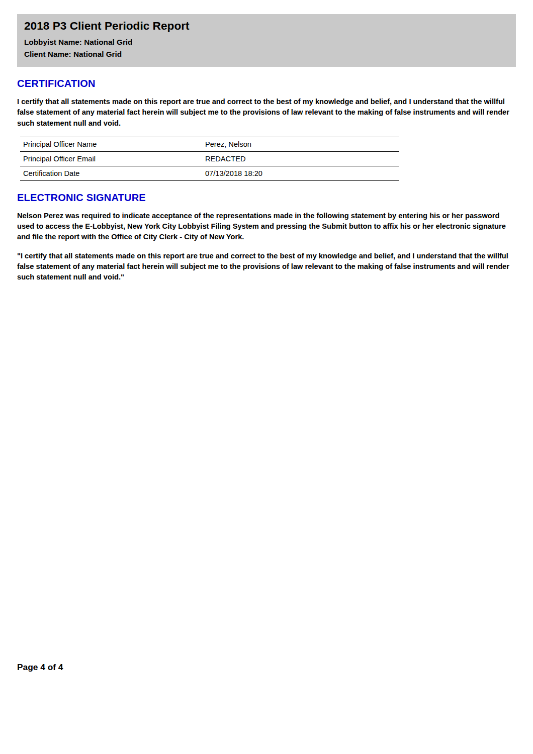2018 P3 Client Periodic Report
Lobbyist Name: National Grid
Client Name: National Grid
CERTIFICATION
I certify that all statements made on this report are true and correct to the best of my knowledge and belief, and I understand that the willful false statement of any material fact herein will subject me to the provisions of law relevant to the making of false instruments and will render such statement null and void.
| Principal Officer Name | Perez, Nelson |
| Principal Officer Email | REDACTED |
| Certification Date | 07/13/2018 18:20 |
ELECTRONIC SIGNATURE
Nelson Perez was required to indicate acceptance of the representations made in the following statement by entering his or her password used to access the E-Lobbyist, New York City Lobbyist Filing System and pressing the Submit button to affix his or her electronic signature and file the report with the Office of City Clerk - City of New York.
"I certify that all statements made on this report are true and correct to the best of my knowledge and belief, and I understand that the willful false statement of any material fact herein will subject me to the provisions of law relevant to the making of false instruments and will render such statement null and void."
Page 4 of 4